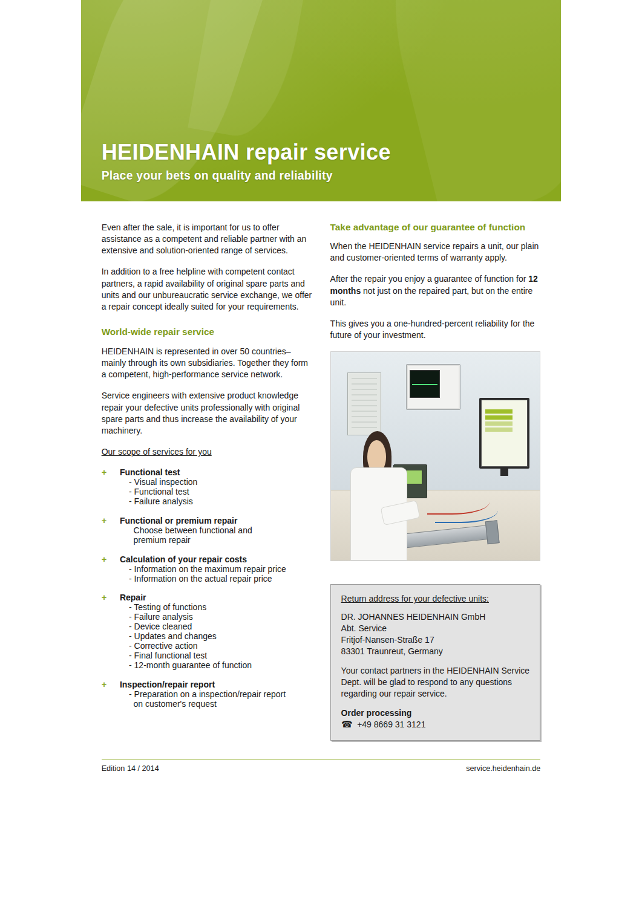HEIDENHAIN repair service
Place your bets on quality and reliability
Even after the sale, it is important for us to offer assistance as a competent and reliable partner with an extensive and solution-oriented range of services.
In addition to a free helpline with competent contact partners, a rapid availability of original spare parts and units and our unbureaucratic service exchange, we offer a repair concept ideally suited for your requirements.
World-wide repair service
HEIDENHAIN is represented in over 50 countries– mainly through its own subsidiaries. Together they form a competent, high-performance service network.
Service engineers with extensive product knowledge repair your defective units professionally with original spare parts and thus increase the availability of your machinery.
Our scope of services for you
Functional test - Visual inspection - Functional test - Failure analysis
Functional or premium repair Choose between functional and premium repair
Calculation of your repair costs - Information on the maximum repair price - Information on the actual repair price
Repair - Testing of functions - Failure analysis - Device cleaned - Updates and changes - Corrective action - Final functional test - 12-month guarantee of function
Inspection/repair report - Preparation on a inspection/repair report on customer's request
Take advantage of our guarantee of function
When the HEIDENHAIN service repairs a unit, our plain and customer-oriented terms of warranty apply.
After the repair you enjoy a guarantee of function for 12 months not just on the repaired part, but on the entire unit.
This gives you a one-hundred-percent reliability for the future of your investment.
Return address for your defective units:
DR. JOHANNES HEIDENHAIN GmbH
Abt. Service
Fritjof-Nansen-Straße 17
83301 Traunreut, Germany
Your contact partners in the HEIDENHAIN Service Dept. will be glad to respond to any questions regarding our repair service.
Order processing
☎ +49 8669 31 3121
Edition 14 / 2014
service.heidenhain.de